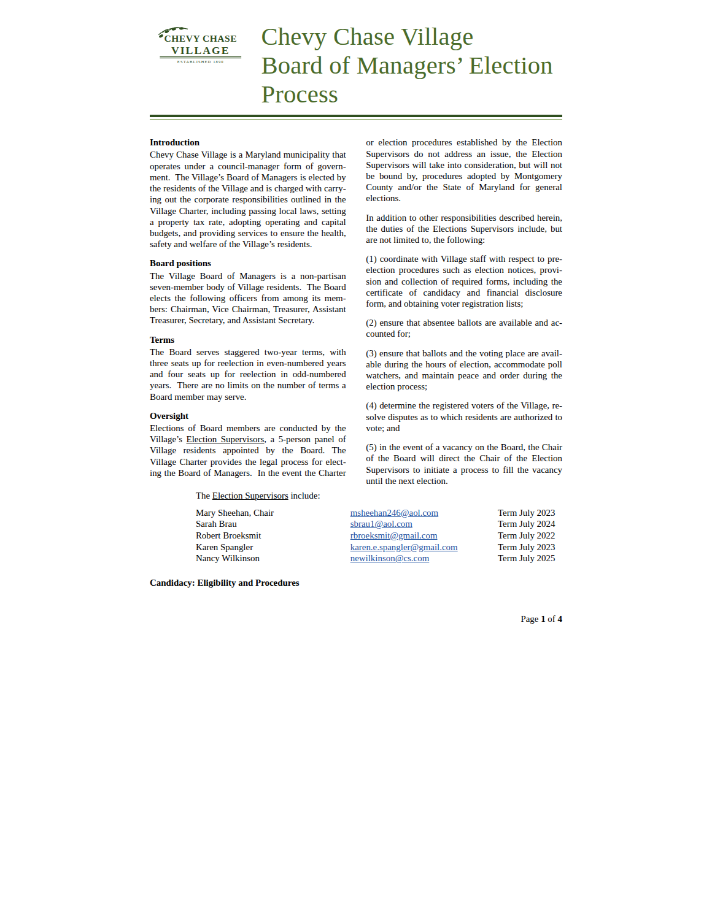CHEVY CHASE VILLAGE ESTABLISHED 1890
Chevy Chase VillageBoard of Managers’ Election Process
Introduction
Chevy Chase Village is a Maryland municipality that operates under a council-manager form of government. The Village’s Board of Managers is elected by the residents of the Village and is charged with carrying out the corporate responsibilities outlined in the Village Charter, including passing local laws, setting a property tax rate, adopting operating and capital budgets, and providing services to ensure the health, safety and welfare of the Village’s residents.
Board positions
The Village Board of Managers is a non-partisan seven-member body of Village residents. The Board elects the following officers from among its members: Chairman, Vice Chairman, Treasurer, Assistant Treasurer, Secretary, and Assistant Secretary.
Terms
The Board serves staggered two-year terms, with three seats up for reelection in even-numbered years and four seats up for reelection in odd-numbered years. There are no limits on the number of terms a Board member may serve.
Oversight
Elections of Board members are conducted by the Village’s Election Supervisors, a 5-person panel of Village residents appointed by the Board. The Village Charter provides the legal process for electing the Board of Managers. In the event the Charter or election procedures established by the Election Supervisors do not address an issue, the Election Supervisors will take into consideration, but will not be bound by, procedures adopted by Montgomery County and/or the State of Maryland for general elections.
In addition to other responsibilities described herein, the duties of the Elections Supervisors include, but are not limited to, the following:
(1) coordinate with Village staff with respect to pre-election procedures such as election notices, provision and collection of required forms, including the certificate of candidacy and financial disclosure form, and obtaining voter registration lists;
(2) ensure that absentee ballots are available and accounted for;
(3) ensure that ballots and the voting place are available during the hours of election, accommodate poll watchers, and maintain peace and order during the election process;
(4) determine the registered voters of the Village, resolve disputes as to which residents are authorized to vote; and
(5) in the event of a vacancy on the Board, the Chair of the Board will direct the Chair of the Election Supervisors to initiate a process to fill the vacancy until the next election.
The Election Supervisors include:
| Mary Sheehan, Chair | msheehan246@aol.com | Term July 2023 |
| Sarah Brau | sbrau1@aol.com | Term July 2024 |
| Robert Broeksmit | rbroeksmit@gmail.com | Term July 2022 |
| Karen Spangler | karen.e.spangler@gmail.com | Term July 2023 |
| Nancy Wilkinson | newilkinson@cs.com | Term July 2025 |
Candidacy: Eligibility and Procedures
Page 1 of 4